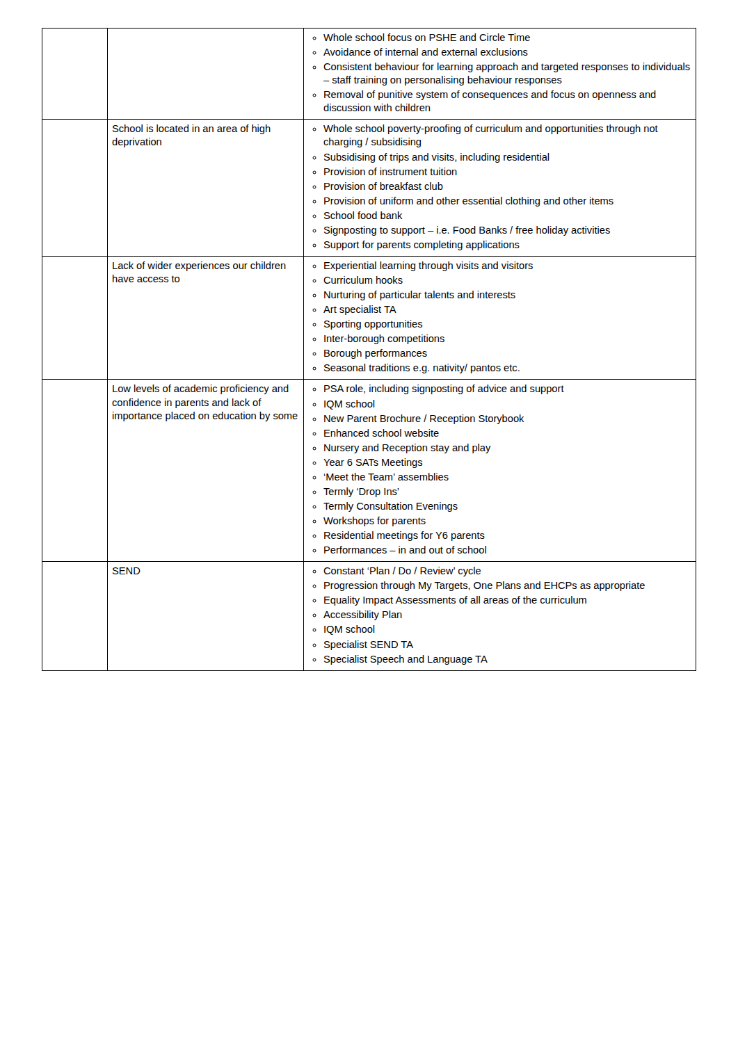| | | Whole school focus on PSHE and Circle Time Avoidance of internal and external exclusions Consistent behaviour for learning approach and targeted responses to individuals – staff training on personalising behaviour responses Removal of punitive system of consequences and focus on openness and discussion with children |
| | School is located in an area of high deprivation | Whole school poverty-proofing of curriculum and opportunities through not charging / subsidising Subsidising of trips and visits, including residential Provision of instrument tuition Provision of breakfast club Provision of uniform and other essential clothing and other items School food bank Signposting to support – i.e. Food Banks / free holiday activities Support for parents completing applications |
| | Lack of wider experiences our children have access to | Experiential learning through visits and visitors Curriculum hooks Nurturing of particular talents and interests Art specialist TA Sporting opportunities Inter-borough competitions Borough performances Seasonal traditions e.g. nativity/ pantos etc. |
| | Low levels of academic proficiency and confidence in parents and lack of importance placed on education by some | PSA role, including signposting of advice and support IQM school New Parent Brochure / Reception Storybook Enhanced school website Nursery and Reception stay and play Year 6 SATs Meetings ‘Meet the Team’ assemblies Termly ‘Drop Ins’ Termly Consultation Evenings Workshops for parents Residential meetings for Y6 parents Performances – in and out of school |
| | SEND | Constant ‘Plan / Do / Review’ cycle Progression through My Targets, One Plans and EHCPs as appropriate Equality Impact Assessments of all areas of the curriculum Accessibility Plan IQM school Specialist SEND TA Specialist Speech and Language TA |